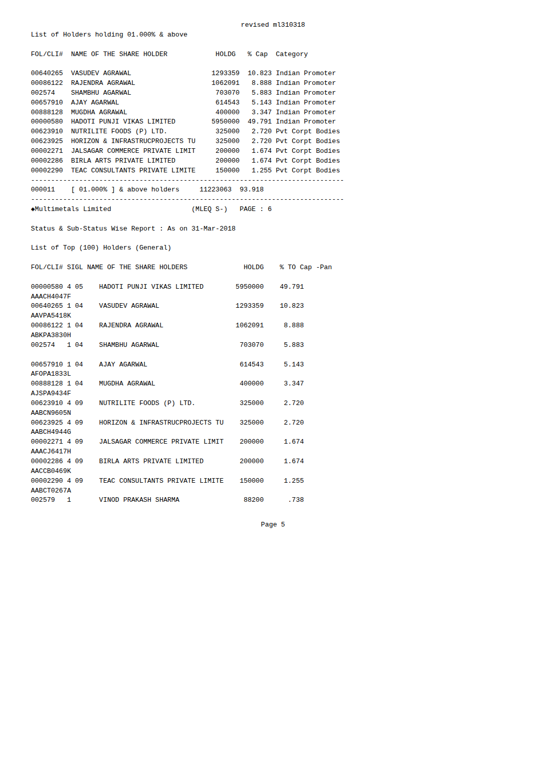revised ml310318
List of Holders holding 01.000% & above

FOL/CLI#  NAME OF THE SHARE HOLDER            HOLDG   % Cap  Category

00640265  VASUDEV AGRAWAL                    1293359  10.823 Indian Promoter
00086122  RAJENDRA AGRAWAL                   1062091   8.888 Indian Promoter
002574    SHAMBHU AGARWAL                     703070   5.883 Indian Promoter
00657910  AJAY AGARWAL                        614543   5.143 Indian Promoter
00888128  MUGDHA AGRAWAL                      400000   3.347 Indian Promoter
00000580  HADOTI PUNJI VIKAS LIMITED         5950000  49.791 Indian Promoter
00623910  NUTRILITE FOODS (P) LTD.            325000   2.720 Pvt Corpt Bodies
00623925  HORIZON & INFRASTRUCPROJECTS TU     325000   2.720 Pvt Corpt Bodies
00002271  JALSAGAR COMMERCE PRIVATE LIMIT     200000   1.674 Pvt Corpt Bodies
00002286  BIRLA ARTS PRIVATE LIMITED          200000   1.674 Pvt Corpt Bodies
00002290  TEAC CONSULTANTS PRIVATE LIMITE     150000   1.255 Pvt Corpt Bodies
------------------------------------------------------------------------------
000011    [ 01.000% ] & above holders     11223063  93.918
------------------------------------------------------------------------------
♠Multimetals Limited                    (MLEQ S-)   PAGE : 6

Status & Sub-Status Wise Report : As on 31-Mar-2018

List of Top (100) Holders (General)

FOL/CLI# SIGL NAME OF THE SHARE HOLDERS              HOLDG    % TO Cap -Pan

00000580 4 05    HADOTI PUNJI VIKAS LIMITED        5950000    49.791
AAACH4047F
00640265 1 04    VASUDEV AGRAWAL                   1293359    10.823
AAVPA5418K
00086122 1 04    RAJENDRA AGRAWAL                  1062091     8.888
ABKPA3830H
002574   1 04    SHAMBHU AGARWAL                    703070     5.883

00657910 1 04    AJAY AGARWAL                       614543     5.143
AFOPA1833L
00888128 1 04    MUGDHA AGRAWAL                     400000     3.347
AJSPA9434F
00623910 4 09    NUTRILITE FOODS (P) LTD.           325000     2.720
AABCN9605N
00623925 4 09    HORIZON & INFRASTRUCPROJECTS TU    325000     2.720
AABCH4944G
00002271 4 09    JALSAGAR COMMERCE PRIVATE LIMIT    200000     1.674
AAACJ6417H
00002286 4 09    BIRLA ARTS PRIVATE LIMITED         200000     1.674
AACCB0469K
00002290 4 09    TEAC CONSULTANTS PRIVATE LIMITE    150000     1.255
AABCT0267A
002579   1       VINOD PRAKASH SHARMA                88200      .738
Page 5